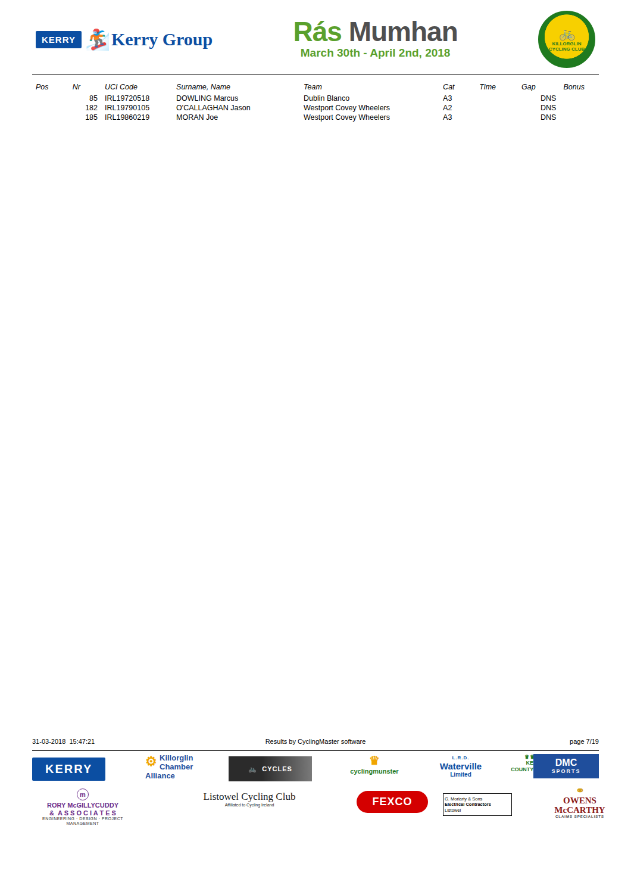KERRY
🏂
Kerry Group
Rás Mumhan
March 30th - April 2nd, 2018
🚲
KILLORGLIN
CYCLING CLUB
| Pos | Nr | UCI Code | Surname, Name | Team | Cat | Time | Gap | Bonus |
| --- | --- | --- | --- | --- | --- | --- | --- | --- |
| | 85 | IRL19720518 | DOWLING Marcus | Dublin Blanco | A3 | | DNS | |
| | 182 | IRL19790105 | O'CALLAGHAN Jason | Westport Covey Wheelers | A2 | | DNS | |
| | 185 | IRL19860219 | MORAN Joe | Westport Covey Wheelers | A3 | | DNS | |
31-03-2018 15:47:21
Results by CyclingMaster software
page 7/19
KERRY
m
RORY McGILLYCUDDY
& A S S O C I A T E S
ENGINEERING · DESIGN · PROJECT MANAGEMENT
⚙ Killorglin
Chamber
Alliance
🚲 CYCLES
Listowel Cycling Club
Affiliated to Cycling Ireland
♛
cyclingmunster
FEXCO
L.R.D.
Waterville
Limited
G. Moriarty & Sons
Electrical Contractors
Listowel
♛♛♛♛
KERRY
COUNTY COUNCIL
⚭
OWENS
McCARTHY
CLAIMS SPECIALISTS
DMC SPORTS